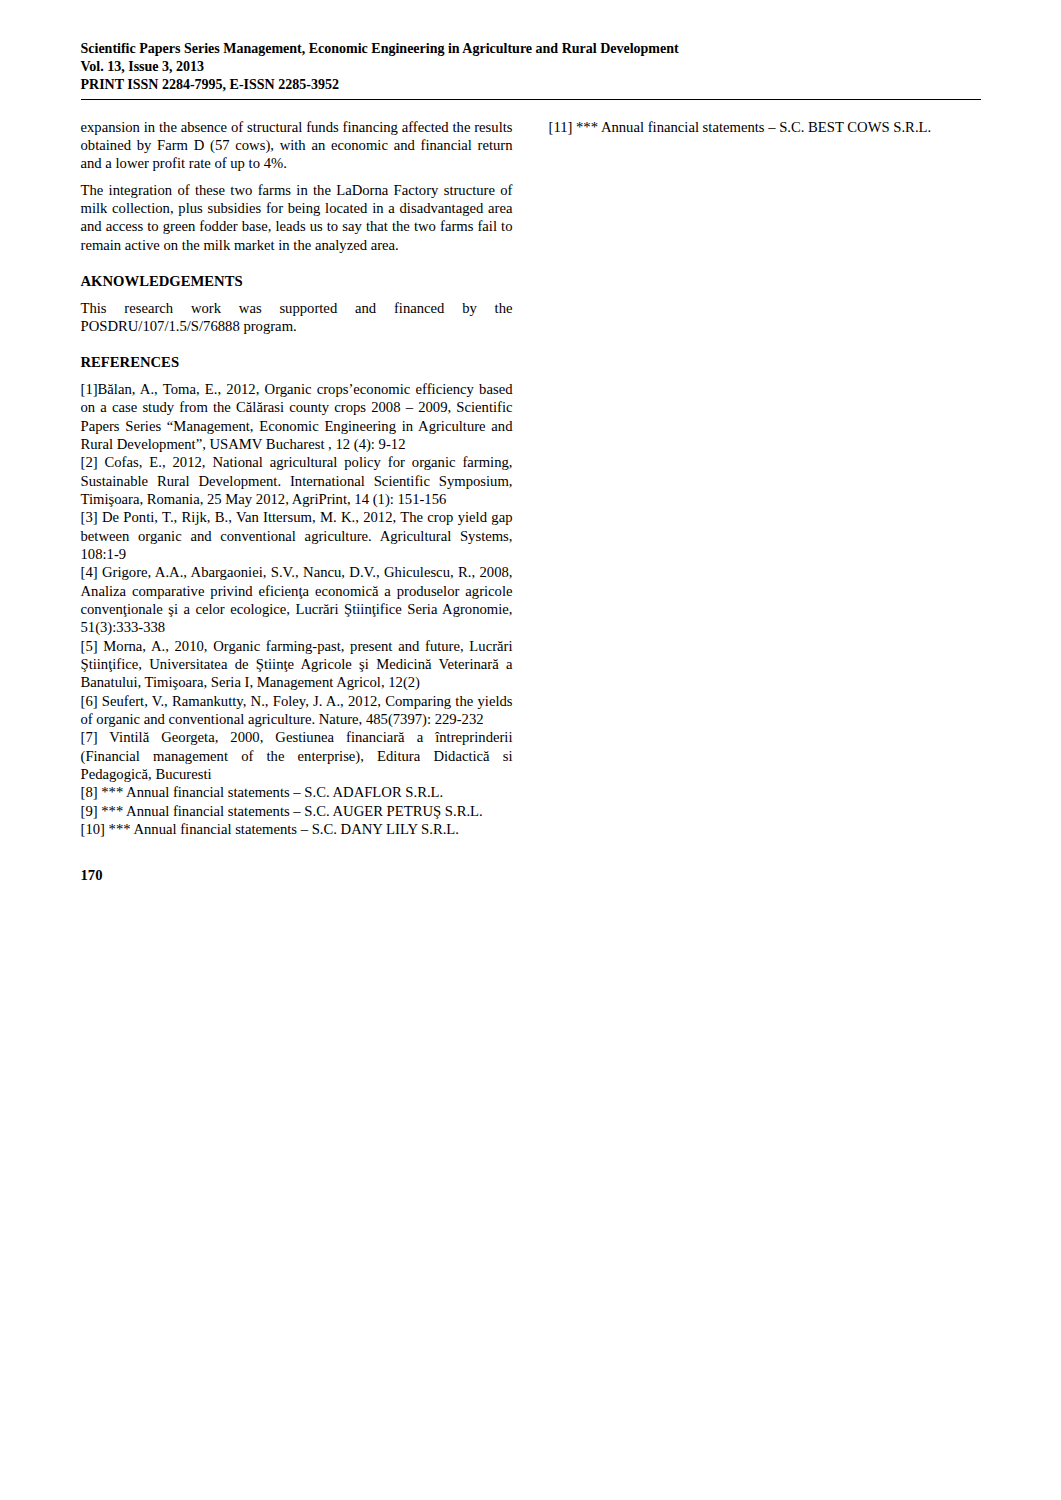Scientific Papers Series Management, Economic Engineering in Agriculture and Rural Development
Vol. 13, Issue 3, 2013
PRINT ISSN 2284-7995, E-ISSN 2285-3952
expansion in the absence of structural funds financing affected the results obtained by Farm D (57 cows), with an economic and financial return and a lower profit rate of up to 4%.
The integration of these two farms in the LaDorna Factory structure of milk collection, plus subsidies for being located in a disadvantaged area and access to green fodder base, leads us to say that the two farms fail to remain active on the milk market in the analyzed area.
Aknowledgements
This research work was supported and financed by the POSDRU/107/1.5/S/76888 program.
References
[1]Bălan, A., Toma, E., 2012, Organic crops’economic efficiency based on a case study from the Călărasi county crops 2008 – 2009, Scientific Papers Series “Management, Economic Engineering in Agriculture and Rural Development”, USAMV Bucharest , 12 (4): 9-12
[2] Cofas, E., 2012, National agricultural policy for organic farming, Sustainable Rural Development. International Scientific Symposium, Timişoara, Romania, 25 May 2012, AgriPrint, 14 (1): 151-156
[3] De Ponti, T., Rijk, B., Van Ittersum, M. K., 2012, The crop yield gap between organic and conventional agriculture. Agricultural Systems, 108:1-9
[4] Grigore, A.A., Abargaoniei, S.V., Nancu, D.V., Ghiculescu, R., 2008, Analiza comparative privind eficienţa economică a produselor agricole convenţionale şi a celor ecologice, Lucrări Ştiinţifice Seria Agronomie, 51(3):333-338
[5] Morna, A., 2010, Organic farming-past, present and future, Lucrări Ştiinţifice, Universitatea de Ştiinţe Agricole şi Medicină Veterinară a Banatului, Timişoara, Seria I, Management Agricol, 12(2)
[6] Seufert, V., Ramankutty, N., Foley, J. A., 2012, Comparing the yields of organic and conventional agriculture. Nature, 485(7397): 229-232
[7] Vintilă Georgeta, 2000, Gestiunea financiară a întreprinderii (Financial management of the enterprise), Editura Didactică si Pedagogică, Bucuresti
[8] *** Annual financial statements – S.C. ADAFLOR S.R.L.
[9] *** Annual financial statements – S.C. AUGER PETRUŞ S.R.L.
[10] *** Annual financial statements – S.C. DANY LILY S.R.L.
[11] *** Annual financial statements – S.C. BEST COWS S.R.L.
170